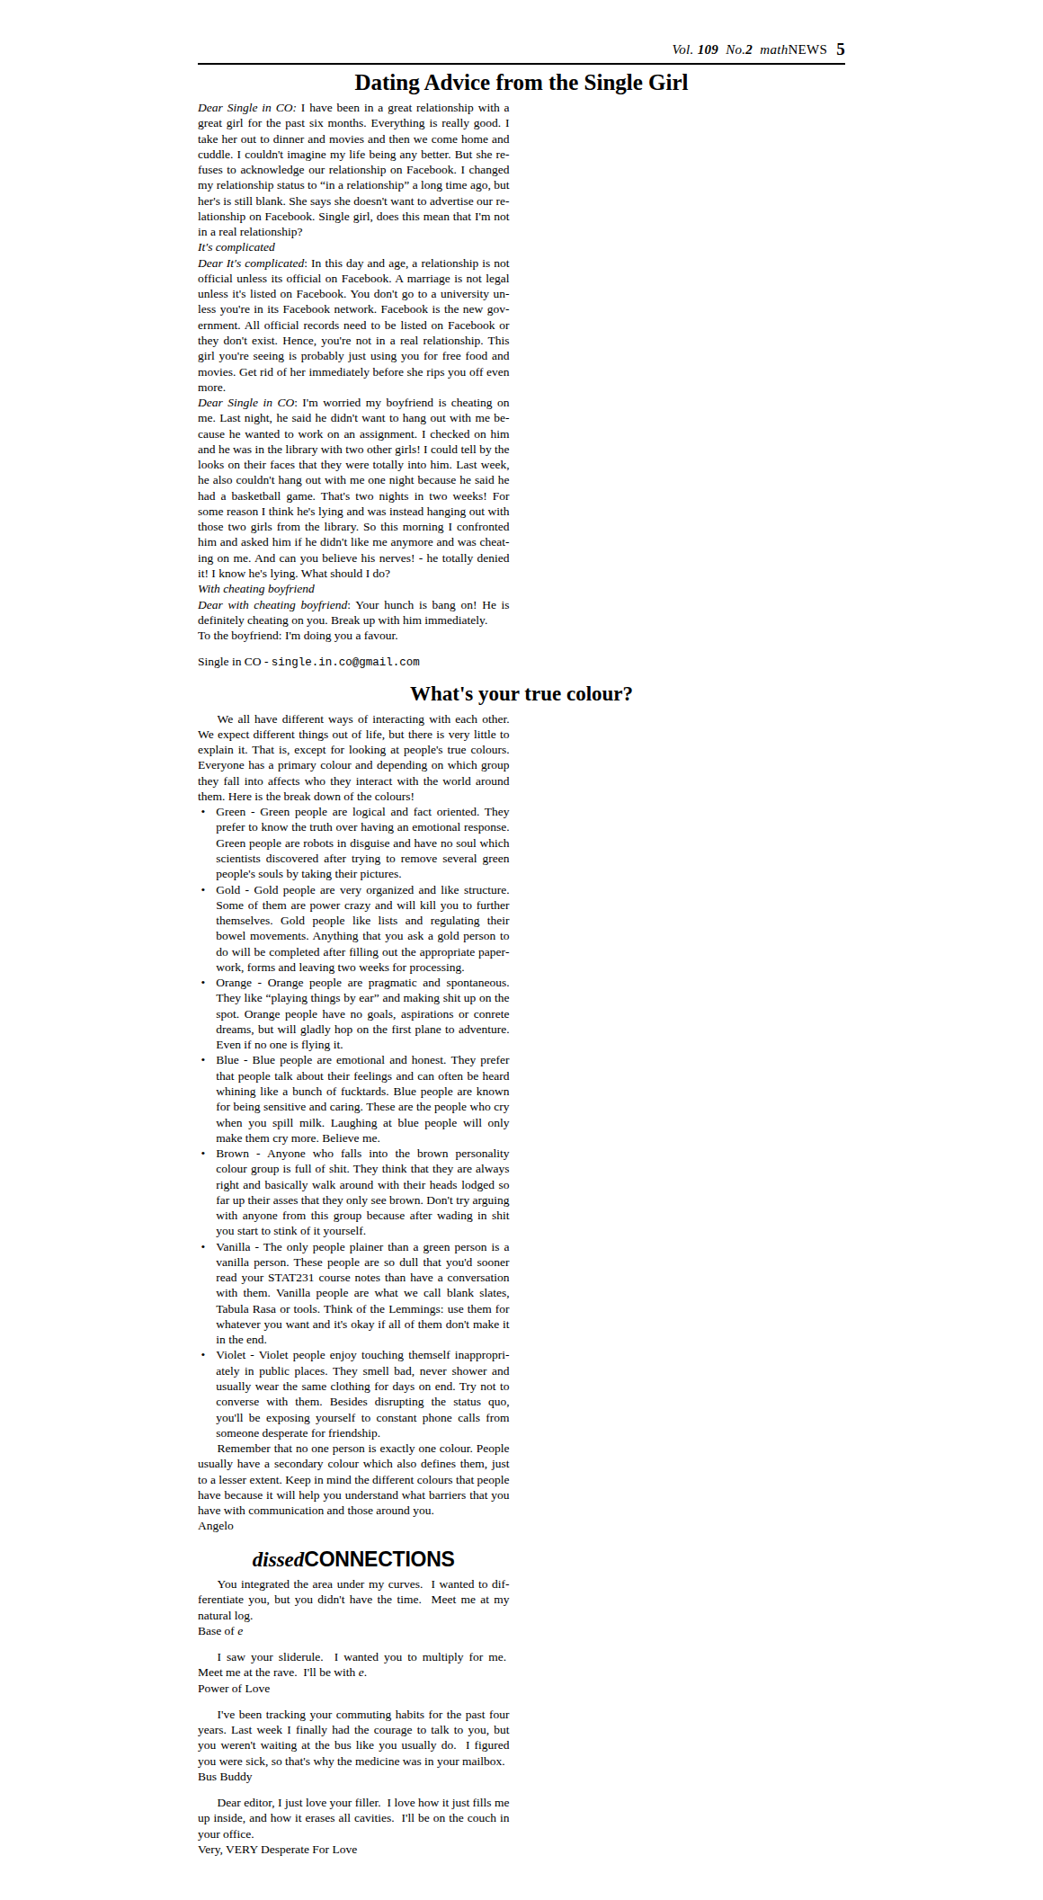Vol. 109 No. 2 math NEWS 5
Dating Advice from the Single Girl
Dear Single in CO: I have been in a great relationship with a great girl for the past six months. Everything is really good. I take her out to dinner and movies and then we come home and cuddle. I couldn't imagine my life being any better. But she refuses to acknowledge our relationship on Facebook. I changed my relationship status to “in a relationship” a long time ago, but her's is still blank. She says she doesn't want to advertise our relationship on Facebook. Single girl, does this mean that I'm not in a real relationship?
It's complicated
Dear It's complicated: In this day and age, a relationship is not official unless its official on Facebook. A marriage is not legal unless it's listed on Facebook. You don't go to a university unless you're in its Facebook network. Facebook is the new government. All official records need to be listed on Facebook or they don't exist. Hence, you're not in a real relationship. This girl you're seeing is probably just using you for free food and movies. Get rid of her immediately before she rips you off even more.
Dear Single in CO: I'm worried my boyfriend is cheating on me. Last night, he said he didn't want to hang out with me because he wanted to work on an assignment. I checked on him and he was in the library with two other girls! I could tell by the looks on their faces that they were totally into him. Last week, he also couldn't hang out with me one night because he said he had a basketball game. That's two nights in two weeks! For some reason I think he's lying and was instead hanging out with those two girls from the library. So this morning I confronted him and asked him if he didn't like me anymore and was cheating on me. And can you believe his nerves! - he totally denied it! I know he's lying. What should I do?
With cheating boyfriend
Dear with cheating boyfriend: Your hunch is bang on! He is definitely cheating on you. Break up with him immediately.
To the boyfriend: I'm doing you a favour.
Single in CO - single.in.co@gmail.com
What's your true colour?
We all have different ways of interacting with each other. We expect different things out of life, but there is very little to explain it. That is, except for looking at people's true colours. Everyone has a primary colour and depending on which group they fall into affects who they interact with the world around them. Here is the break down of the colours!
Green - Green people are logical and fact oriented. They prefer to know the truth over having an emotional response. Green people are robots in disguise and have no soul which scientists discovered after trying to remove several green people's souls by taking their pictures.
Gold - Gold people are very organized and like structure. Some of them are power crazy and will kill you to further themselves. Gold people like lists and regulating their bowel movements. Anything that you ask a gold person to do will be completed after filling out the appropriate paperwork, forms and leaving two weeks for processing.
Orange - Orange people are pragmatic and spontaneous. They like “playing things by ear” and making shit up on the spot. Orange people have no goals, aspirations or conrete dreams, but will gladly hop on the first plane to adventure. Even if no one is flying it.
Blue - Blue people are emotional and honest. They prefer that people talk about their feelings and can often be heard whining like a bunch of fucktards. Blue people are known for being sensitive and caring. These are the people who cry when you spill milk. Laughing at blue people will only make them cry more. Believe me.
Brown - Anyone who falls into the brown personality colour group is full of shit. They think that they are always right and basically walk around with their heads lodged so far up their asses that they only see brown. Don't try arguing with anyone from this group because after wading in shit you start to stink of it yourself.
Vanilla - The only people plainer than a green person is a vanilla person. These people are so dull that you'd sooner read your STAT231 course notes than have a conversation with them. Vanilla people are what we call blank slates, Tabula Rasa or tools. Think of the Lemmings: use them for whatever you want and it's okay if all of them don't make it in the end.
Violet - Violet people enjoy touching themself inappropriately in public places. They smell bad, never shower and usually wear the same clothing for days on end. Try not to converse with them. Besides disrupting the status quo, you'll be exposing yourself to constant phone calls from someone desperate for friendship.
Remember that no one person is exactly one colour. People usually have a secondary colour which also defines them, just to a lesser extent. Keep in mind the different colours that people have because it will help you understand what barriers that you have with communication and those around you.
Angelo
dissed CONNECTIONS
You integrated the area under my curves. I wanted to differentiate you, but you didn't have the time. Meet me at my natural log.
Base of e
I saw your sliderule. I wanted you to multiply for me. Meet me at the rave. I'll be with e.
Power of Love
I've been tracking your commuting habits for the past four years. Last week I finally had the courage to talk to you, but you weren't waiting at the bus like you usually do. I figured you were sick, so that's why the medicine was in your mailbox.
Bus Buddy
Dear editor, I just love your filler. I love how it just fills me up inside, and how it erases all cavities. I'll be on the couch in your office.
Very, VERY Desperate For Love